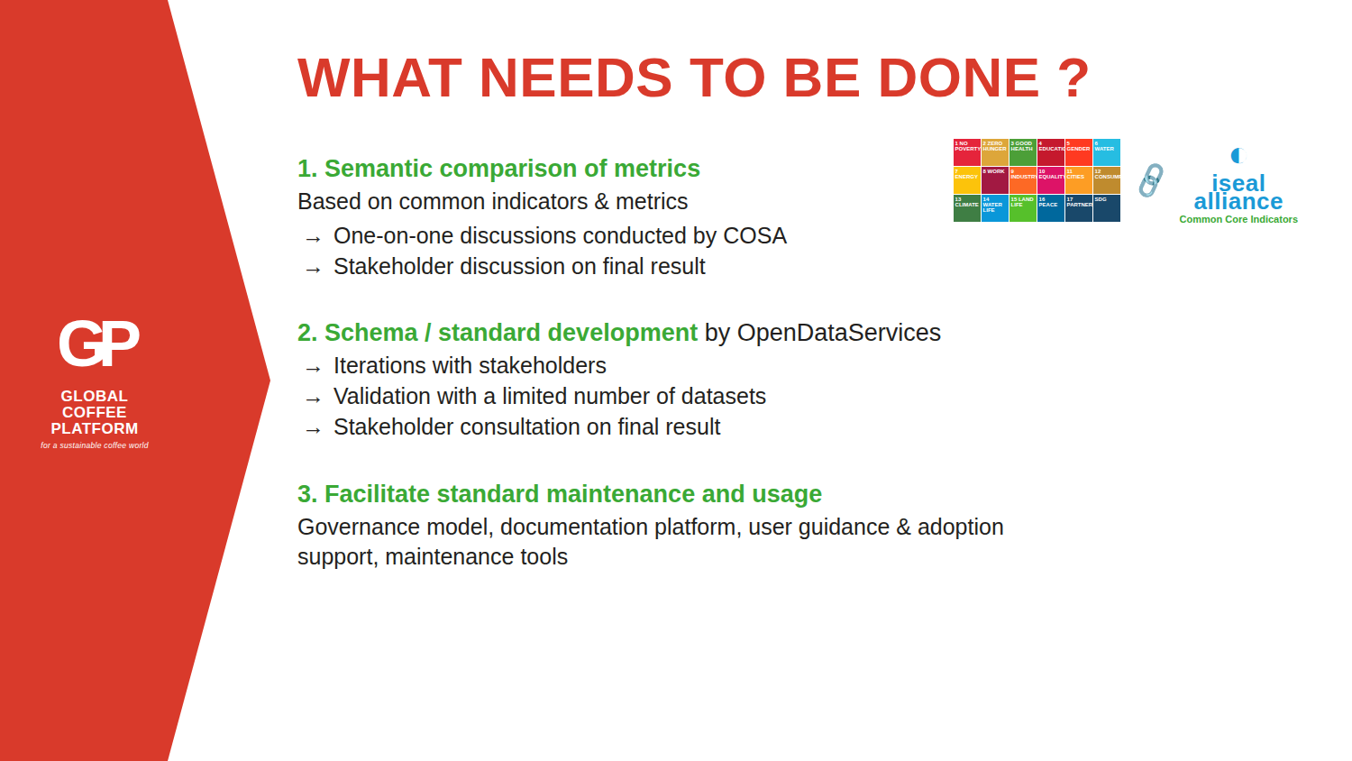GP
GLOBAL COFFEE
PLATFORM
for a sustainable coffee world
1 NO POVERTY
2 ZERO HUNGER
3 GOOD HEALTH
4 EDUCATION
5 GENDER
6 WATER
7 ENERGY
8 WORK
9 INDUSTRY
10 EQUALITY
11 CITIES
12 CONSUMPTION
13 CLIMATE
14 WATER LIFE
15 LAND LIFE
16 PEACE
17 PARTNER
SDG
🔗
◐
isealalliance
Common Core Indicators
WHAT NEEDS TO BE DONE ?
1. Semantic comparison of metrics
Based on common indicators & metrics
One-on-one discussions conducted by COSA
Stakeholder discussion on final result
2. Schema / standard development by OpenDataServices
Iterations with stakeholders
Validation with a limited number of datasets
Stakeholder consultation on final result
3. Facilitate standard maintenance and usage
Governance model, documentation platform, user guidance & adoption support, maintenance tools